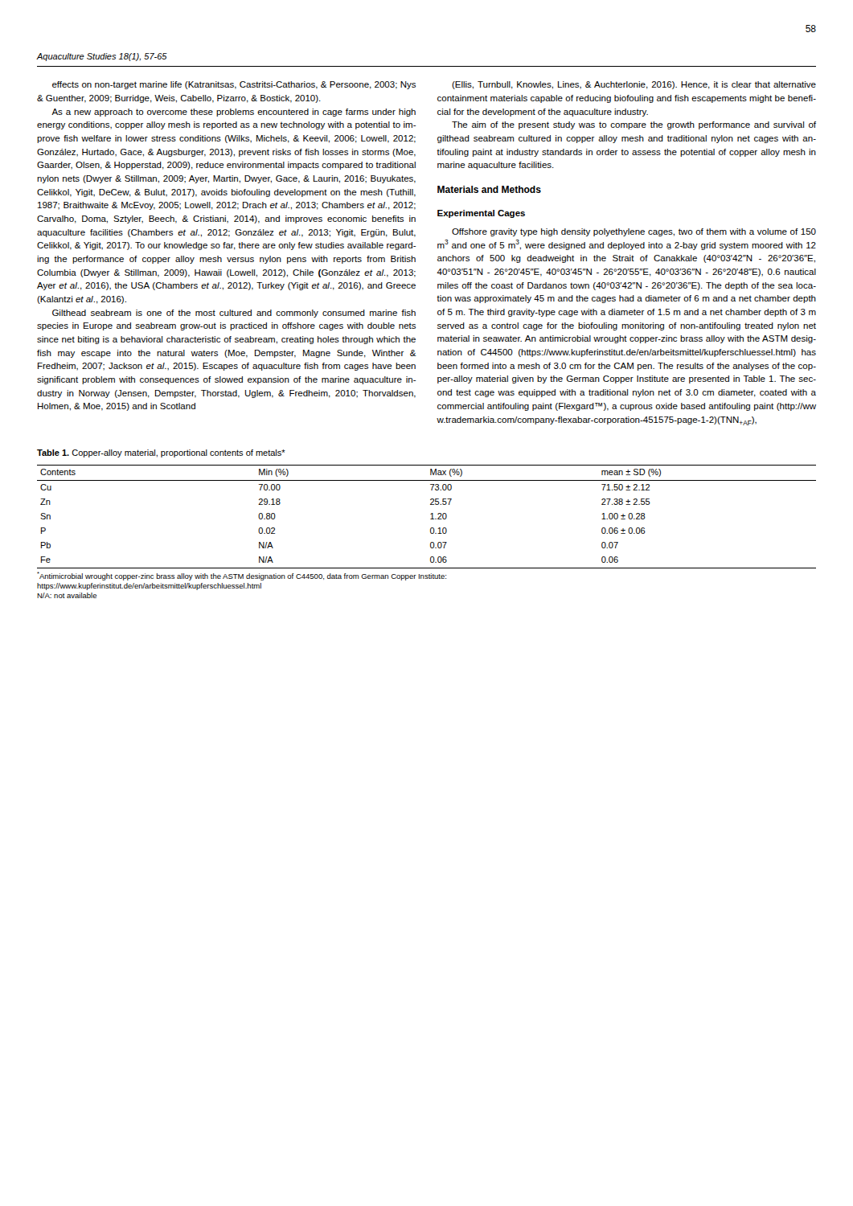58
Aquaculture Studies 18(1), 57-65
effects on non-target marine life (Katranitsas, Castritsi-Catharios, & Persoone, 2003; Nys & Guenther, 2009; Burridge, Weis, Cabello, Pizarro, & Bostick, 2010).
As a new approach to overcome these problems encountered in cage farms under high energy conditions, copper alloy mesh is reported as a new technology with a potential to improve fish welfare in lower stress conditions (Wilks, Michels, & Keevil, 2006; Lowell, 2012; González, Hurtado, Gace, & Augsburger, 2013), prevent risks of fish losses in storms (Moe, Gaarder, Olsen, & Hopperstad, 2009), reduce environmental impacts compared to traditional nylon nets (Dwyer & Stillman, 2009; Ayer, Martin, Dwyer, Gace, & Laurin, 2016; Buyukates, Celikkol, Yigit, DeCew, & Bulut, 2017), avoids biofouling development on the mesh (Tuthill, 1987; Braithwaite & McEvoy, 2005; Lowell, 2012; Drach et al., 2013; Chambers et al., 2012; Carvalho, Doma, Sztyler, Beech, & Cristiani, 2014), and improves economic benefits in aquaculture facilities (Chambers et al., 2012; González et al., 2013; Yigit, Ergün, Bulut, Celikkol, & Yigit, 2017). To our knowledge so far, there are only few studies available regarding the performance of copper alloy mesh versus nylon pens with reports from British Columbia (Dwyer & Stillman, 2009), Hawaii (Lowell, 2012), Chile (González et al., 2013; Ayer et al., 2016), the USA (Chambers et al., 2012), Turkey (Yigit et al., 2016), and Greece (Kalantzi et al., 2016).
Gilthead seabream is one of the most cultured and commonly consumed marine fish species in Europe and seabream grow-out is practiced in offshore cages with double nets since net biting is a behavioral characteristic of seabream, creating holes through which the fish may escape into the natural waters (Moe, Dempster, Magne Sunde, Winther & Fredheim, 2007; Jackson et al., 2015). Escapes of aquaculture fish from cages have been significant problem with consequences of slowed expansion of the marine aquaculture industry in Norway (Jensen, Dempster, Thorstad, Uglem, & Fredheim, 2010; Thorvaldsen, Holmen, & Moe, 2015) and in Scotland
(Ellis, Turnbull, Knowles, Lines, & Auchterlonie, 2016). Hence, it is clear that alternative containment materials capable of reducing biofouling and fish escapements might be beneficial for the development of the aquaculture industry.
The aim of the present study was to compare the growth performance and survival of gilthead seabream cultured in copper alloy mesh and traditional nylon net cages with antifouling paint at industry standards in order to assess the potential of copper alloy mesh in marine aquaculture facilities.
Materials and Methods
Experimental Cages
Offshore gravity type high density polyethylene cages, two of them with a volume of 150 m3 and one of 5 m3, were designed and deployed into a 2-bay grid system moored with 12 anchors of 500 kg deadweight in the Strait of Canakkale (40°03′42″N - 26°20′36″E, 40°03′51″N - 26°20′45″E, 40°03′45″N - 26°20′55″E, 40°03′36″N - 26°20′48″E), 0.6 nautical miles off the coast of Dardanos town (40°03′42″N - 26°20′36″E). The depth of the sea location was approximately 45 m and the cages had a diameter of 6 m and a net chamber depth of 5 m. The third gravity-type cage with a diameter of 1.5 m and a net chamber depth of 3 m served as a control cage for the biofouling monitoring of non-antifouling treated nylon net material in seawater. An antimicrobial wrought copper-zinc brass alloy with the ASTM designation of C44500 (https://www.kupferinstitut.de/en/arbeitsmittel/kupferschluessel.html) has been formed into a mesh of 3.0 cm for the CAM pen. The results of the analyses of the copper-alloy material given by the German Copper Institute are presented in Table 1. The second test cage was equipped with a traditional nylon net of 3.0 cm diameter, coated with a commercial antifouling paint (Flexgard™), a cuprous oxide based antifouling paint (http://www.trademarkia.com/company-flexabar-corporation-451575-page-1-2)(TNN+AF),
Table 1. Copper-alloy material, proportional contents of metals*
| Contents | Min (%) | Max (%) | mean ± SD (%) |
| --- | --- | --- | --- |
| Cu | 70.00 | 73.00 | 71.50 ± 2.12 |
| Zn | 29.18 | 25.57 | 27.38 ± 2.55 |
| Sn | 0.80 | 1.20 | 1.00 ± 0.28 |
| P | 0.02 | 0.10 | 0.06 ± 0.06 |
| Pb | N/A | 0.07 | 0.07 |
| Fe | N/A | 0.06 | 0.06 |
*Antimicrobial wrought copper-zinc brass alloy with the ASTM designation of C44500, data from German Copper Institute:
https://www.kupferinstitut.de/en/arbeitsmittel/kupferschluessel.html
N/A: not available